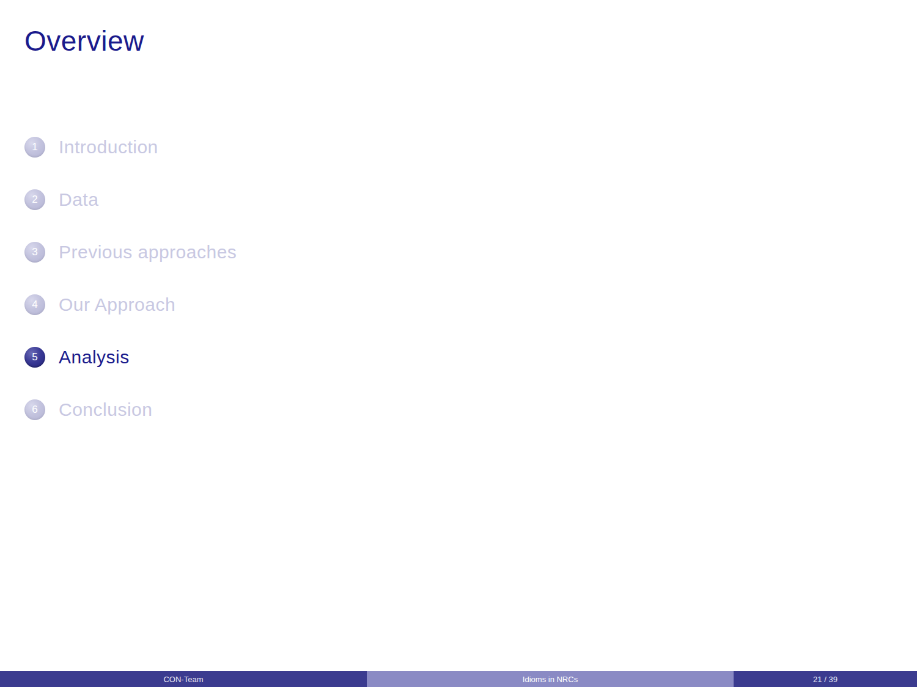Overview
1 Introduction
2 Data
3 Previous approaches
4 Our Approach
5 Analysis
6 Conclusion
CON-Team
Idioms in NRCs
21 / 39